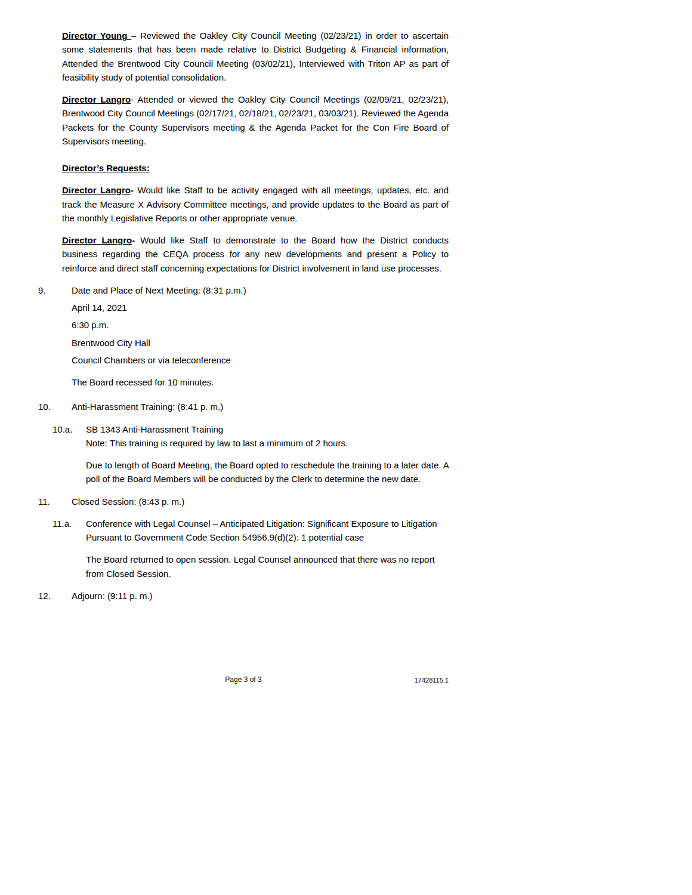Director Young – Reviewed the Oakley City Council Meeting (02/23/21) in order to ascertain some statements that has been made relative to District Budgeting & Financial information, Attended the Brentwood City Council Meeting (03/02/21), Interviewed with Triton AP as part of feasibility study of potential consolidation.
Director Langro- Attended or viewed the Oakley City Council Meetings (02/09/21, 02/23/21), Brentwood City Council Meetings (02/17/21, 02/18/21, 02/23/21, 03/03/21). Reviewed the Agenda Packets for the County Supervisors meeting & the Agenda Packet for the Con Fire Board of Supervisors meeting.
Director’s Requests:
Director Langro- Would like Staff to be activity engaged with all meetings, updates, etc. and track the Measure X Advisory Committee meetings, and provide updates to the Board as part of the monthly Legislative Reports or other appropriate venue.
Director Langro- Would like Staff to demonstrate to the Board how the District conducts business regarding the CEQA process for any new developments and present a Policy to reinforce and direct staff concerning expectations for District involvement in land use processes.
9.
Date and Place of Next Meeting: (8:31 p.m.)
April 14, 2021
6:30 p.m.
Brentwood City Hall
Council Chambers or via teleconference
The Board recessed for 10 minutes.
10.
Anti-Harassment Training: (8:41 p. m.)
10.a.
SB 1343 Anti-Harassment Training
Note: This training is required by law to last a minimum of 2 hours.
Due to length of Board Meeting, the Board opted to reschedule the training to a later date. A poll of the Board Members will be conducted by the Clerk to determine the new date.
11.
Closed Session: (8:43 p. m.)
11.a.
Conference with Legal Counsel – Anticipated Litigation: Significant Exposure to Litigation Pursuant to Government Code Section 54956.9(d)(2): 1 potential case
The Board returned to open session. Legal Counsel announced that there was no report from Closed Session.
12.
Adjourn: (9:11 p. m.)
Page 3 of 3
17428115.1